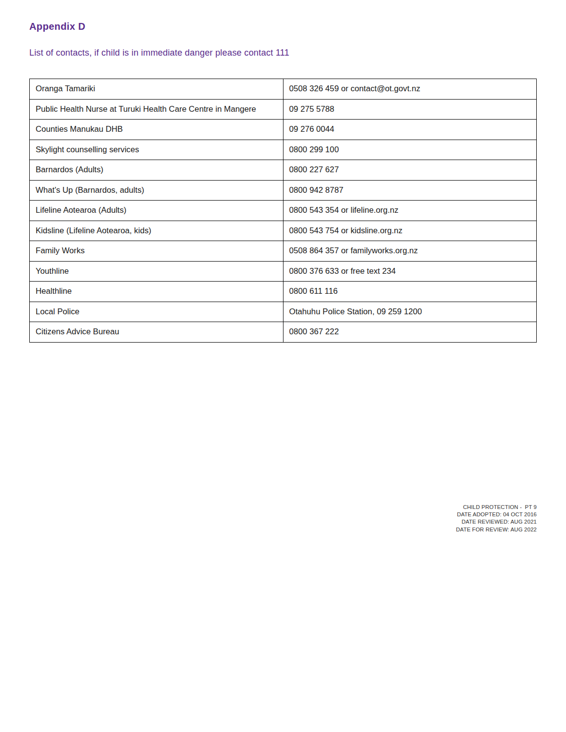Appendix D
List of contacts, if child is in immediate danger please contact 111
| Oranga Tamariki | 0508 326 459 or contact@ot.govt.nz |
| Public Health Nurse at Turuki Health Care Centre in Mangere | 09 275 5788 |
| Counties Manukau DHB | 09 276 0044 |
| Skylight counselling services | 0800 299 100 |
| Barnardos (Adults) | 0800 227 627 |
| What's Up (Barnardos, adults) | 0800 942 8787 |
| Lifeline Aotearoa (Adults) | 0800 543 354 or lifeline.org.nz |
| Kidsline (Lifeline Aotearoa, kids) | 0800 543 754 or kidsline.org.nz |
| Family Works | 0508 864 357 or familyworks.org.nz |
| Youthline | 0800 376 633 or free text 234 |
| Healthline | 0800 611 116 |
| Local Police | Otahuhu Police Station, 09 259 1200 |
| Citizens Advice Bureau | 0800 367 222 |
CHILD PROTECTION - PT 9
DATE ADOPTED: 04 OCT 2016
DATE REVIEWED: AUG 2021
DATE FOR REVIEW: AUG 2022